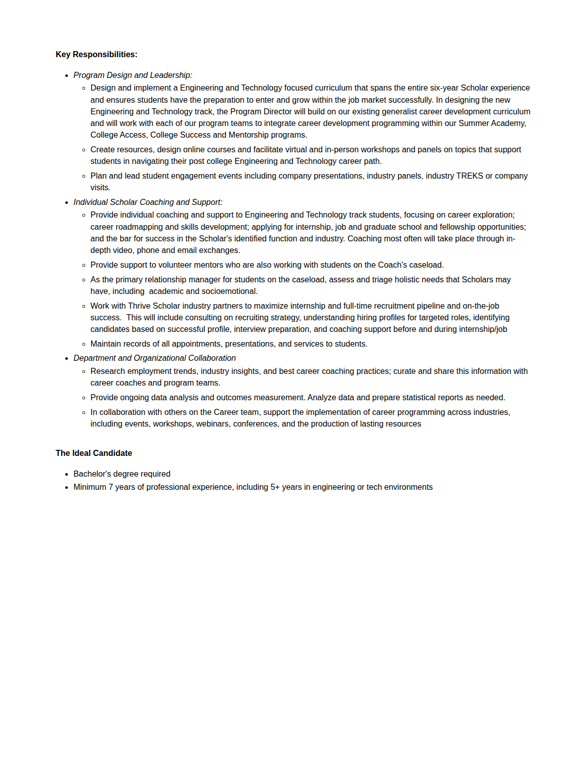Key Responsibilities:
Program Design and Leadership:
Design and implement a Engineering and Technology focused curriculum that spans the entire six-year Scholar experience and ensures students have the preparation to enter and grow within the job market successfully. In designing the new Engineering and Technology track, the Program Director will build on our existing generalist career development curriculum and will work with each of our program teams to integrate career development programming within our Summer Academy, College Access, College Success and Mentorship programs.
Create resources, design online courses and facilitate virtual and in-person workshops and panels on topics that support students in navigating their post college Engineering and Technology career path.
Plan and lead student engagement events including company presentations, industry panels, industry TREKS or company visits.
Individual Scholar Coaching and Support:
Provide individual coaching and support to Engineering and Technology track students, focusing on career exploration; career roadmapping and skills development; applying for internship, job and graduate school and fellowship opportunities; and the bar for success in the Scholar's identified function and industry. Coaching most often will take place through in-depth video, phone and email exchanges.
Provide support to volunteer mentors who are also working with students on the Coach's caseload.
As the primary relationship manager for students on the caseload, assess and triage holistic needs that Scholars may have, including academic and socioemotional.
Work with Thrive Scholar industry partners to maximize internship and full-time recruitment pipeline and on-the-job success. This will include consulting on recruiting strategy, understanding hiring profiles for targeted roles, identifying candidates based on successful profile, interview preparation, and coaching support before and during internship/job
Maintain records of all appointments, presentations, and services to students.
Department and Organizational Collaboration
Research employment trends, industry insights, and best career coaching practices; curate and share this information with career coaches and program teams.
Provide ongoing data analysis and outcomes measurement. Analyze data and prepare statistical reports as needed.
In collaboration with others on the Career team, support the implementation of career programming across industries, including events, workshops, webinars, conferences, and the production of lasting resources
The Ideal Candidate
Bachelor's degree required
Minimum 7 years of professional experience, including 5+ years in engineering or tech environments